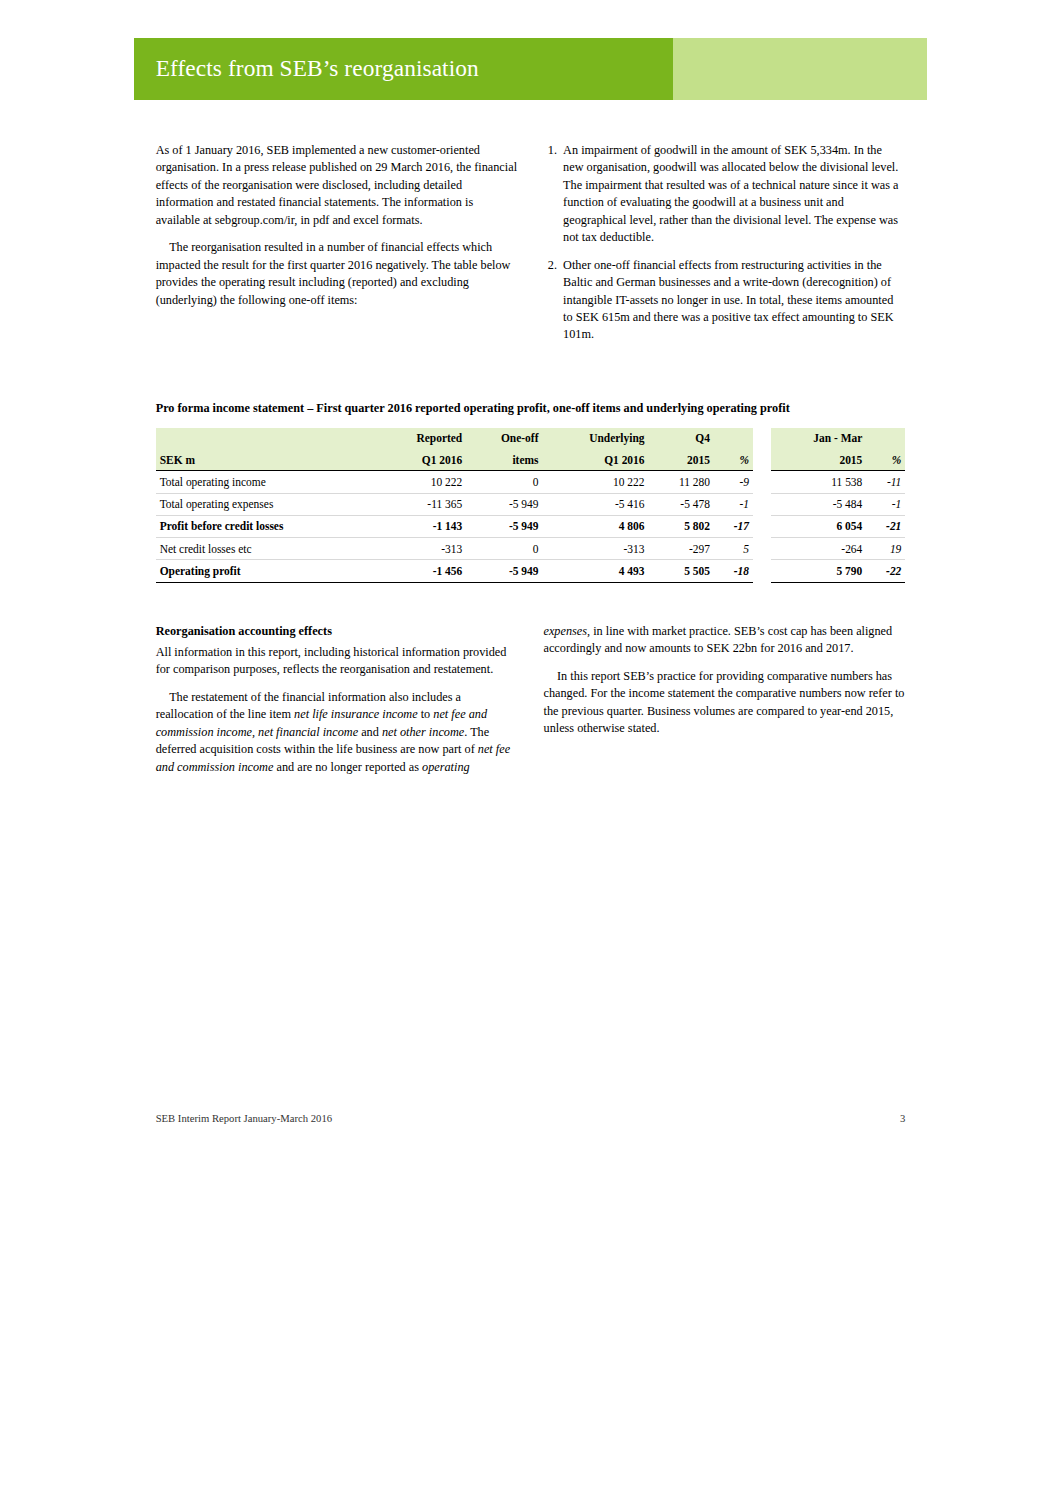Effects from SEB’s reorganisation
As of 1 January 2016, SEB implemented a new customer-oriented organisation. In a press release published on 29 March 2016, the financial effects of the reorganisation were disclosed, including detailed information and restated financial statements. The information is available at sebgroup.com/ir, in pdf and excel formats.
The reorganisation resulted in a number of financial effects which impacted the result for the first quarter 2016 negatively. The table below provides the operating result including (reported) and excluding (underlying) the following one-off items:
An impairment of goodwill in the amount of SEK 5,334m. In the new organisation, goodwill was allocated below the divisional level. The impairment that resulted was of a technical nature since it was a function of evaluating the goodwill at a business unit and geographical level, rather than the divisional level. The expense was not tax deductible.
Other one-off financial effects from restructuring activities in the Baltic and German businesses and a write-down (derecognition) of intangible IT-assets no longer in use. In total, these items amounted to SEK 615m and there was a positive tax effect amounting to SEK 101m.
Pro forma income statement – First quarter 2016 reported operating profit, one-off items and underlying operating profit
| | Reported | One-off | Underlying | Q4 | | | Jan - Mar | |
| --- | --- | --- | --- | --- | --- | --- | --- | --- |
| SEK m | Q1 2016 | items | Q1 2016 | 2015 | % | | 2015 | % |
| Total operating income | 10 222 | 0 | 10 222 | 11 280 | -9 | | 11 538 | -11 |
| Total operating expenses | -11 365 | -5 949 | -5 416 | -5 478 | -1 | | -5 484 | -1 |
| Profit before credit losses | -1 143 | -5 949 | 4 806 | 5 802 | -17 | | 6 054 | -21 |
| Net credit losses etc | -313 | 0 | -313 | -297 | 5 | | -264 | 19 |
| Operating profit | -1 456 | -5 949 | 4 493 | 5 505 | -18 | | 5 790 | -22 |
Reorganisation accounting effects
All information in this report, including historical information provided for comparison purposes, reflects the reorganisation and restatement.
The restatement of the financial information also includes a reallocation of the line item net life insurance income to net fee and commission income, net financial income and net other income. The deferred acquisition costs within the life business are now part of net fee and commission income and are no longer reported as operating
expenses, in line with market practice. SEB’s cost cap has been aligned accordingly and now amounts to SEK 22bn for 2016 and 2017.
In this report SEB’s practice for providing comparative numbers has changed. For the income statement the comparative numbers now refer to the previous quarter. Business volumes are compared to year-end 2015, unless otherwise stated.
SEB Interim Report January-March 2016
3